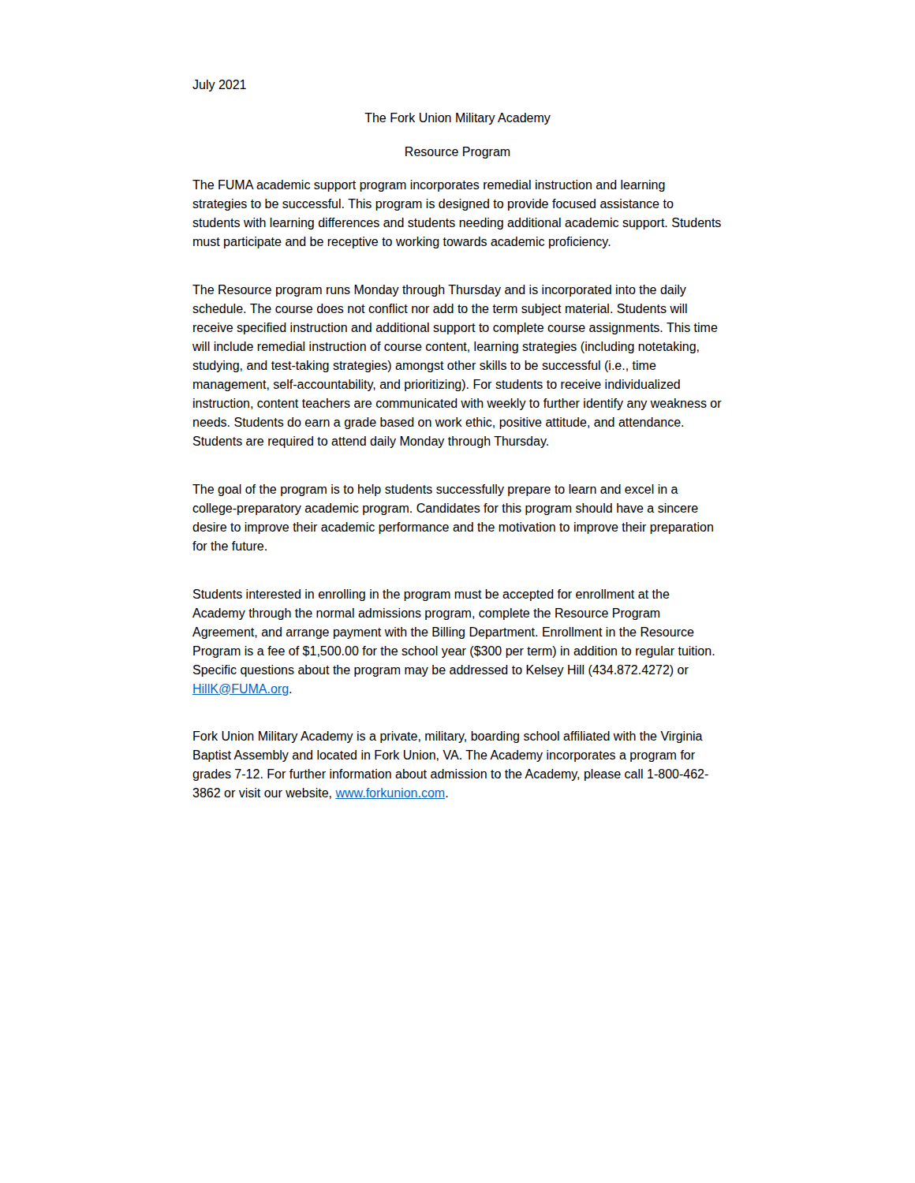July 2021
The Fork Union Military Academy
Resource Program
The FUMA academic support program incorporates remedial instruction and learning strategies to be successful. This program is designed to provide focused assistance to students with learning differences and students needing additional academic support. Students must participate and be receptive to working towards academic proficiency.
The Resource program runs Monday through Thursday and is incorporated into the daily schedule. The course does not conflict nor add to the term subject material. Students will receive specified instruction and additional support to complete course assignments. This time will include remedial instruction of course content, learning strategies (including notetaking, studying, and test-taking strategies) amongst other skills to be successful (i.e., time management, self-accountability, and prioritizing). For students to receive individualized instruction, content teachers are communicated with weekly to further identify any weakness or needs. Students do earn a grade based on work ethic, positive attitude, and attendance. Students are required to attend daily Monday through Thursday.
The goal of the program is to help students successfully prepare to learn and excel in a college-preparatory academic program. Candidates for this program should have a sincere desire to improve their academic performance and the motivation to improve their preparation for the future.
Students interested in enrolling in the program must be accepted for enrollment at the Academy through the normal admissions program, complete the Resource Program Agreement, and arrange payment with the Billing Department. Enrollment in the Resource Program is a fee of $1,500.00 for the school year ($300 per term) in addition to regular tuition. Specific questions about the program may be addressed to Kelsey Hill (434.872.4272) or HillK@FUMA.org.
Fork Union Military Academy is a private, military, boarding school affiliated with the Virginia Baptist Assembly and located in Fork Union, VA. The Academy incorporates a program for grades 7-12. For further information about admission to the Academy, please call 1-800-462-3862 or visit our website, www.forkunion.com.